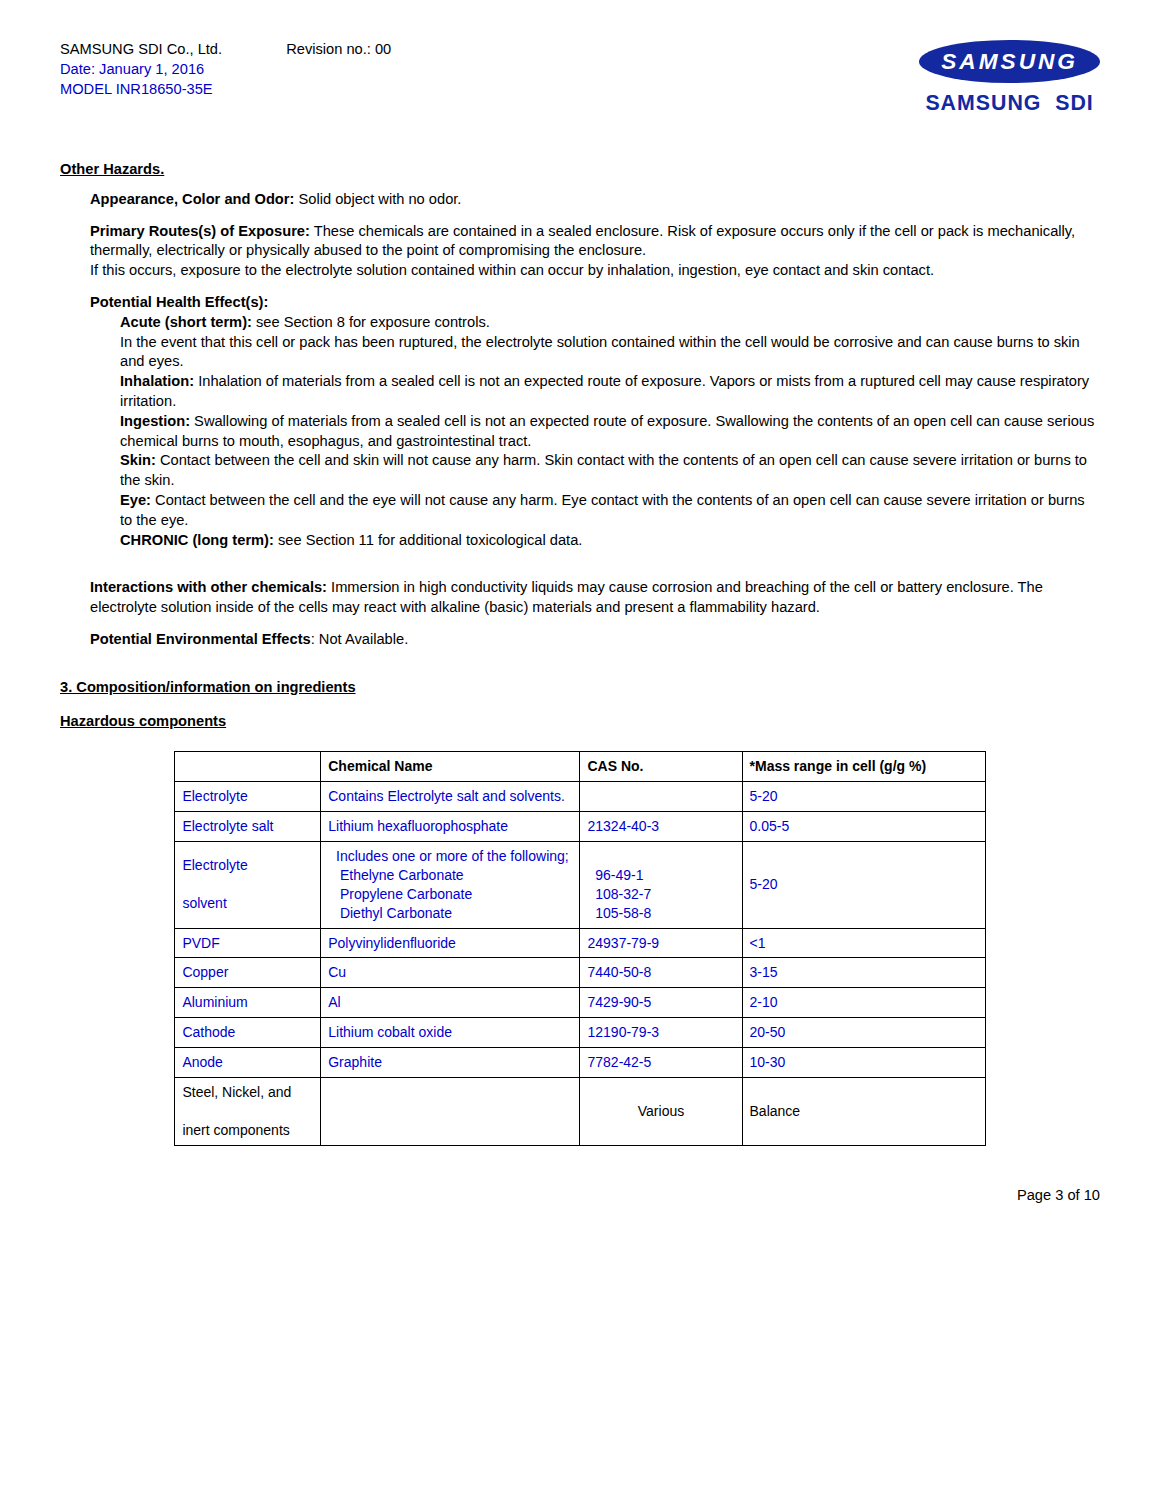SAMSUNG SDI Co., Ltd.
Date: January 1, 2016
MODEL INR18650-35E
Revision no.: 00
SAMSUNG
SAMSUNG SDI
Other Hazards.
Appearance, Color and Odor: Solid object with no odor.
Primary Routes(s) of Exposure: These chemicals are contained in a sealed enclosure. Risk of exposure occurs only if the cell or pack is mechanically, thermally, electrically or physically abused to the point of compromising the enclosure.
If this occurs, exposure to the electrolyte solution contained within can occur by inhalation, ingestion, eye contact and skin contact.
Potential Health Effect(s):
Acute (short term): see Section 8 for exposure controls.
In the event that this cell or pack has been ruptured, the electrolyte solution contained within the cell would be corrosive and can cause burns to skin and eyes.
Inhalation: Inhalation of materials from a sealed cell is not an expected route of exposure. Vapors or mists from a ruptured cell may cause respiratory irritation.
Ingestion: Swallowing of materials from a sealed cell is not an expected route of exposure. Swallowing the contents of an open cell can cause serious chemical burns to mouth, esophagus, and gastrointestinal tract.
Skin: Contact between the cell and skin will not cause any harm. Skin contact with the contents of an open cell can cause severe irritation or burns to the skin.
Eye: Contact between the cell and the eye will not cause any harm. Eye contact with the contents of an open cell can cause severe irritation or burns to the eye.
CHRONIC (long term): see Section 11 for additional toxicological data.
Interactions with other chemicals: Immersion in high conductivity liquids may cause corrosion and breaching of the cell or battery enclosure. The electrolyte solution inside of the cells may react with alkaline (basic) materials and present a flammability hazard.
Potential Environmental Effects: Not Available.
3. Composition/information on ingredients
Hazardous components
| | Chemical Name | CAS No. | *Mass range in cell (g/g %) |
| --- | --- | --- | --- |
| Electrolyte | Contains Electrolyte salt and solvents. | | 5-20 |
| Electrolyte salt | Lithium hexafluorophosphate | 21324-40-3 | 0.05-5 |
| Electrolyte solvent | Includes one or more of the following; Ethelyne Carbonate Propylene Carbonate Diethyl Carbonate | 96-49-1 108-32-7 105-58-8 | 5-20 |
| PVDF | Polyvinylidenfluoride | 24937-79-9 | <1 |
| Copper | Cu | 7440-50-8 | 3-15 |
| Aluminium | Al | 7429-90-5 | 2-10 |
| Cathode | Lithium cobalt oxide | 12190-79-3 | 20-50 |
| Anode | Graphite | 7782-42-5 | 10-30 |
| Steel, Nickel, and inert components | | Various | Balance |
Page 3 of 10